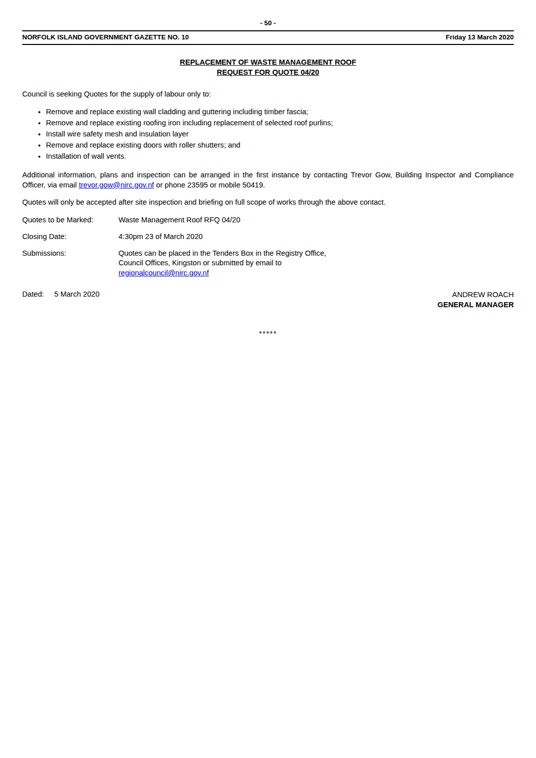- 50 -
Norfolk Island Government Gazette No. 10 Friday 13 March 2020
REPLACEMENT OF WASTE MANAGEMENT ROOF
REQUEST FOR QUOTE 04/20
Council is seeking Quotes for the supply of labour only to:
Remove and replace existing wall cladding and guttering including timber fascia;
Remove and replace existing roofing iron including replacement of selected roof purlins;
Install wire safety mesh and insulation layer
Remove and replace existing doors with roller shutters; and
Installation of wall vents.
Additional information, plans and inspection can be arranged in the first instance by contacting Trevor Gow, Building Inspector and Compliance Officer, via email trevor.gow@nirc.gov.nf or phone 23595 or mobile 50419.
Quotes will only be accepted after site inspection and briefing on full scope of works through the above contact.
| Quotes to be Marked: | Waste Management Roof RFQ 04/20 |
| Closing Date: | 4:30pm 23 of March 2020 |
| Submissions: | Quotes can be placed in the Tenders Box in the Registry Office, Council Offices, Kingston or submitted by email to regionalcouncil@nirc.gov.nf |
Dated: 5 March 2020
ANDREW ROACH GENERAL MANAGER
*****